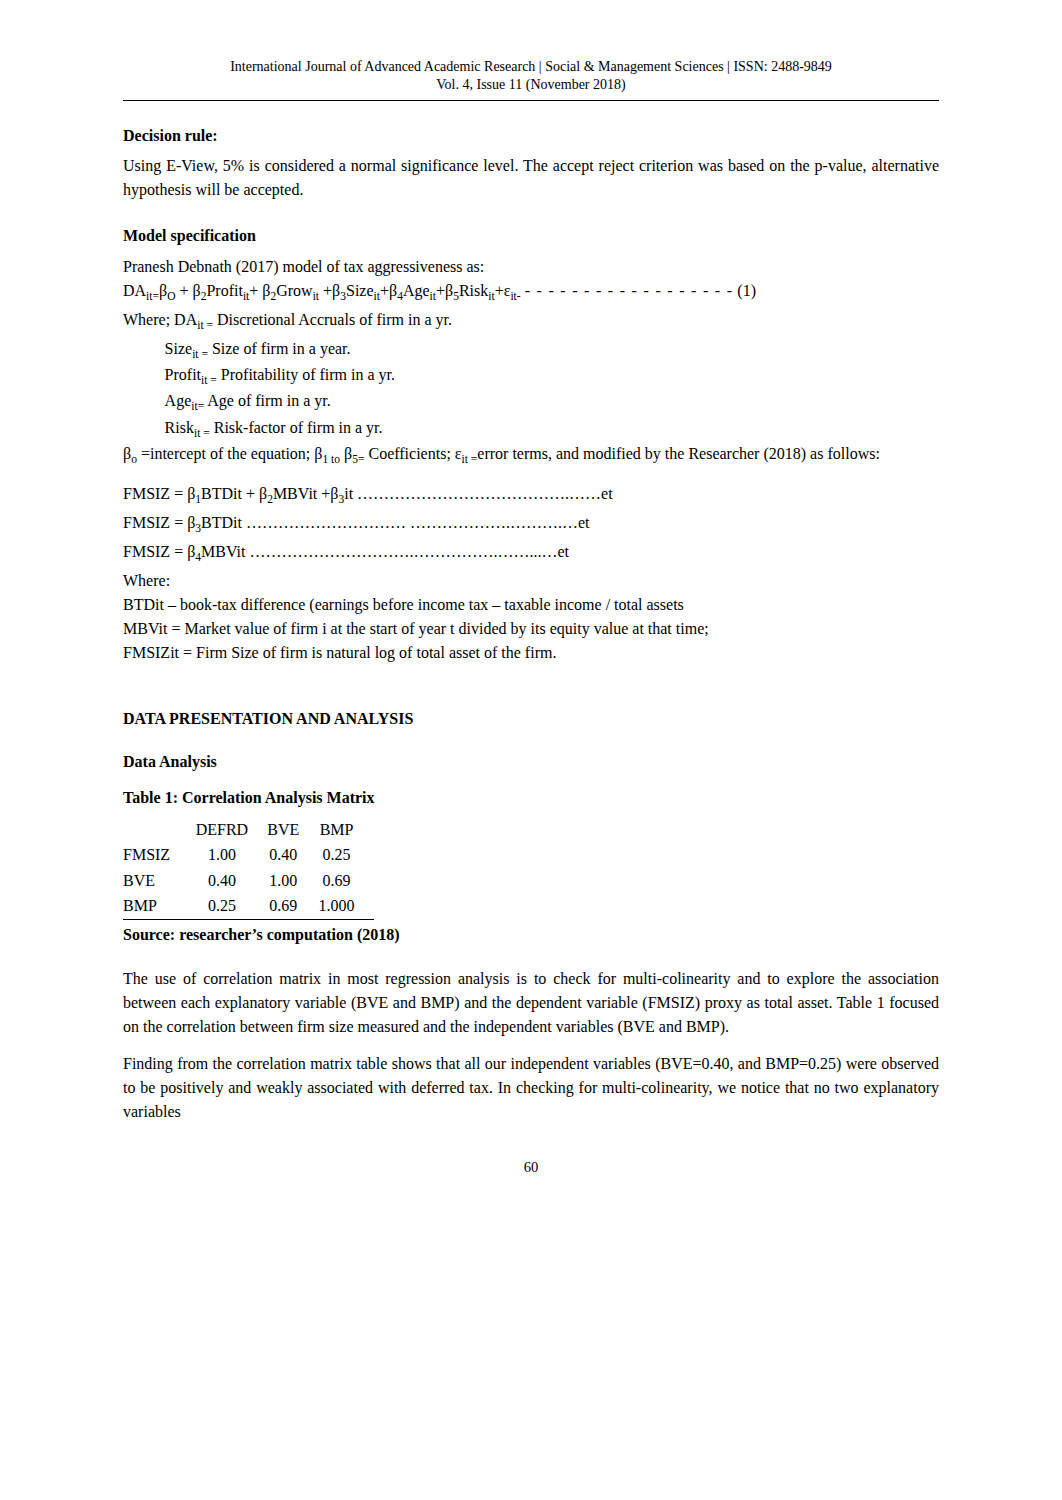International Journal of Advanced Academic Research | Social & Management Sciences | ISSN: 2488-9849
Vol. 4, Issue 11 (November 2018)
Decision rule:
Using E-View, 5% is considered a normal significance level. The accept reject criterion was based on the p-value, alternative hypothesis will be accepted.
Model specification
Pranesh Debnath (2017) model of tax aggressiveness as:
DAit=βO + β2Profitit+ β2Growit +β3Sizeit+β4Ageit+β5Riskit+εit- - - - - - - - - - - - - - - - - - - (1)
Where; DAit = Discretional Accruals of firm in a yr.
Sizeit = Size of firm in a year.
Profitit = Profitability of firm in a yr.
Ageit= Age of firm in a yr.
Riskit = Risk-factor of firm in a yr.
βo =intercept of the equation; β1 to β5= Coefficients; εit =error terms, and modified by the Researcher (2018) as follows:
FMSIZ = β1BTDit + β2MBVit +β3it ………………………………….……et
FMSIZ = β3BTDit ………………………… ……………….……….…et
FMSIZ = β4MBVit ………………………….…………….……...…et
Where:
BTDit – book-tax difference (earnings before income tax – taxable income / total assets
MBVit = Market value of firm i at the start of year t divided by its equity value at that time;
FMSIZit = Firm Size of firm is natural log of total asset of the firm.
DATA PRESENTATION AND ANALYSIS
Data Analysis
Table 1: Correlation Analysis Matrix
| | DEFRD | BVE | BMP |
| --- | --- | --- | --- |
| FMSIZ | 1.00 | 0.40 | 0.25 |
| BVE | 0.40 | 1.00 | 0.69 |
| BMP | 0.25 | 0.69 | 1.000 |
Source: researcher’s computation (2018)
The use of correlation matrix in most regression analysis is to check for multi-colinearity and to explore the association between each explanatory variable (BVE and BMP) and the dependent variable (FMSIZ) proxy as total asset. Table 1 focused on the correlation between firm size measured and the independent variables (BVE and BMP).
Finding from the correlation matrix table shows that all our independent variables (BVE=0.40, and BMP=0.25) were observed to be positively and weakly associated with deferred tax. In checking for multi-colinearity, we notice that no two explanatory variables
60